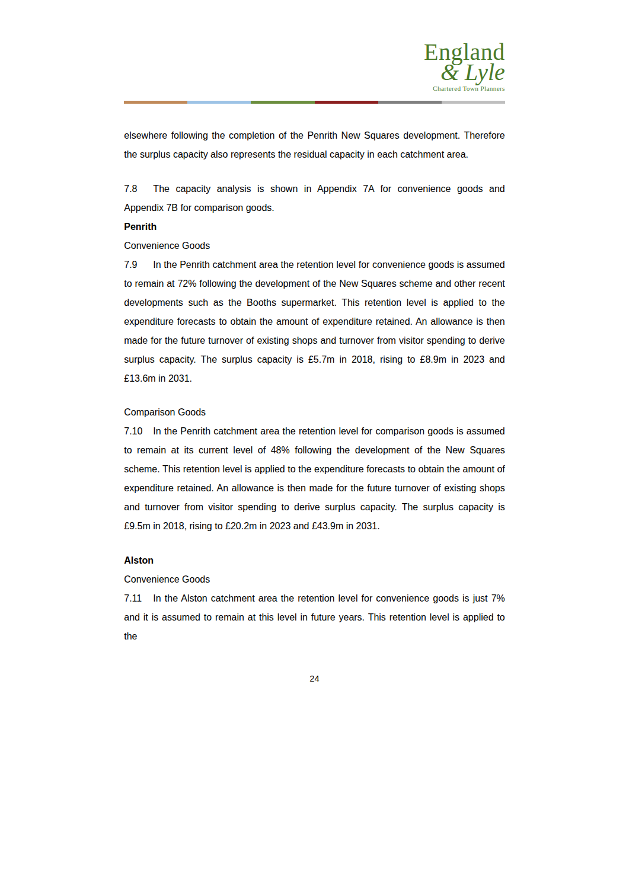England
& Lyle
Chartered Town Planners
elsewhere following the completion of the Penrith New Squares development. Therefore the surplus capacity also represents the residual capacity in each catchment area.
7.8 The capacity analysis is shown in Appendix 7A for convenience goods and Appendix 7B for comparison goods.
Penrith
Convenience Goods
7.9 In the Penrith catchment area the retention level for convenience goods is assumed to remain at 72% following the development of the New Squares scheme and other recent developments such as the Booths supermarket. This retention level is applied to the expenditure forecasts to obtain the amount of expenditure retained. An allowance is then made for the future turnover of existing shops and turnover from visitor spending to derive surplus capacity. The surplus capacity is £5.7m in 2018, rising to £8.9m in 2023 and £13.6m in 2031.
Comparison Goods
7.10 In the Penrith catchment area the retention level for comparison goods is assumed to remain at its current level of 48% following the development of the New Squares scheme. This retention level is applied to the expenditure forecasts to obtain the amount of expenditure retained. An allowance is then made for the future turnover of existing shops and turnover from visitor spending to derive surplus capacity. The surplus capacity is £9.5m in 2018, rising to £20.2m in 2023 and £43.9m in 2031.
Alston
Convenience Goods
7.11 In the Alston catchment area the retention level for convenience goods is just 7% and it is assumed to remain at this level in future years. This retention level is applied to the
24